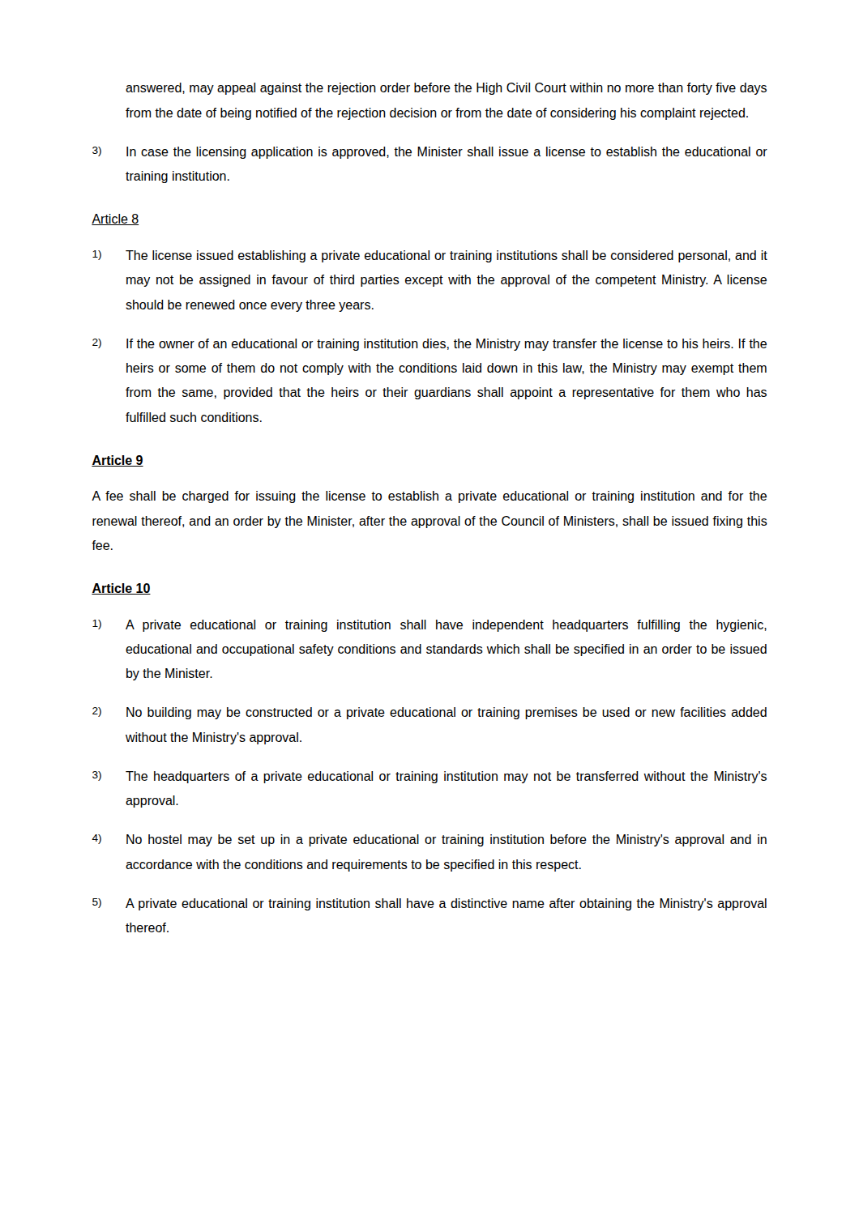answered, may appeal against the rejection order before the High Civil Court within no more than forty five days from the date of being notified of the rejection decision or from the date of considering his complaint rejected.
In case the licensing application is approved, the Minister shall issue a license to establish the educational or training institution.
Article 8
The license issued establishing a private educational or training institutions shall be considered personal, and it may not be assigned in favour of third parties except with the approval of the competent Ministry. A license should be renewed once every three years.
If the owner of an educational or training institution dies, the Ministry may transfer the license to his heirs. If the heirs or some of them do not comply with the conditions laid down in this law, the Ministry may exempt them from the same, provided that the heirs or their guardians shall appoint a representative for them who has fulfilled such conditions.
Article 9
A fee shall be charged for issuing the license to establish a private educational or training institution and for the renewal thereof, and an order by the Minister, after the approval of the Council of Ministers, shall be issued fixing this fee.
Article 10
A private educational or training institution shall have independent headquarters fulfilling the hygienic, educational and occupational safety conditions and standards which shall be specified in an order to be issued by the Minister.
No building may be constructed or a private educational or training premises be used or new facilities added without the Ministry's approval.
The headquarters of a private educational or training institution may not be transferred without the Ministry's approval.
No hostel may be set up in a private educational or training institution before the Ministry's approval and in accordance with the conditions and requirements to be specified in this respect.
A private educational or training institution shall have a distinctive name after obtaining the Ministry's approval thereof.